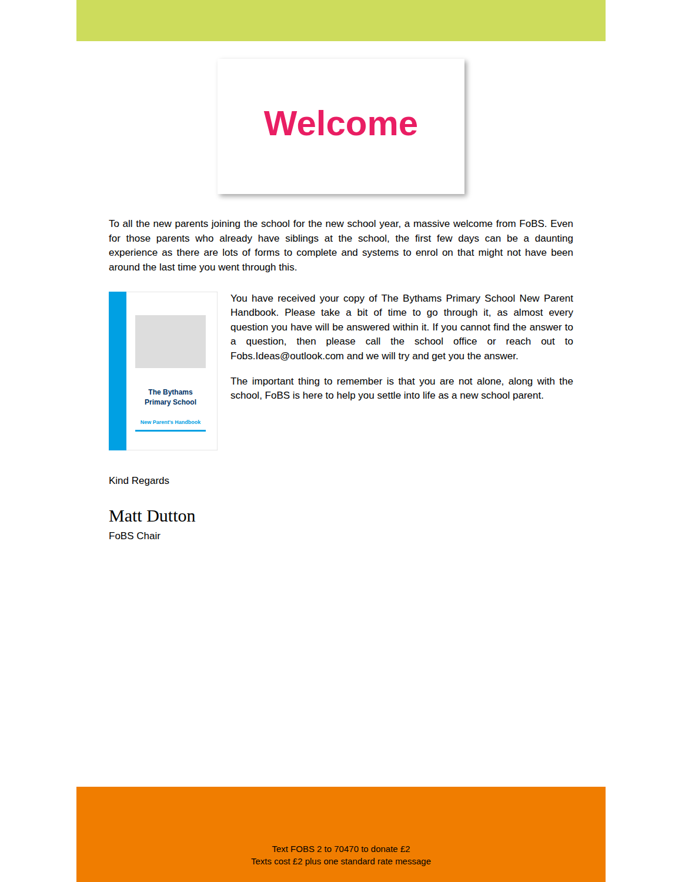To all the new parents joining the school for the new school year, a massive welcome from FoBS. Even for those parents who already have siblings at the school, the first few days can be a daunting experience as there are lots of forms to complete and systems to enrol on that might not have been around the last time you went through this.
You have received your copy of The Bythams Primary School New Parent Handbook. Please take a bit of time to go through it, as almost every question you have will be answered within it. If you cannot find the answer to a question, then please call the school office or reach out to Fobs.Ideas@outlook.com and we will try and get you the answer.
The important thing to remember is that you are not alone, along with the school, FoBS is here to help you settle into life as a new school parent.
Kind Regards
Matt Dutton
FoBS Chair
Text FOBS 2 to 70470 to donate £2
Texts cost £2 plus one standard rate message